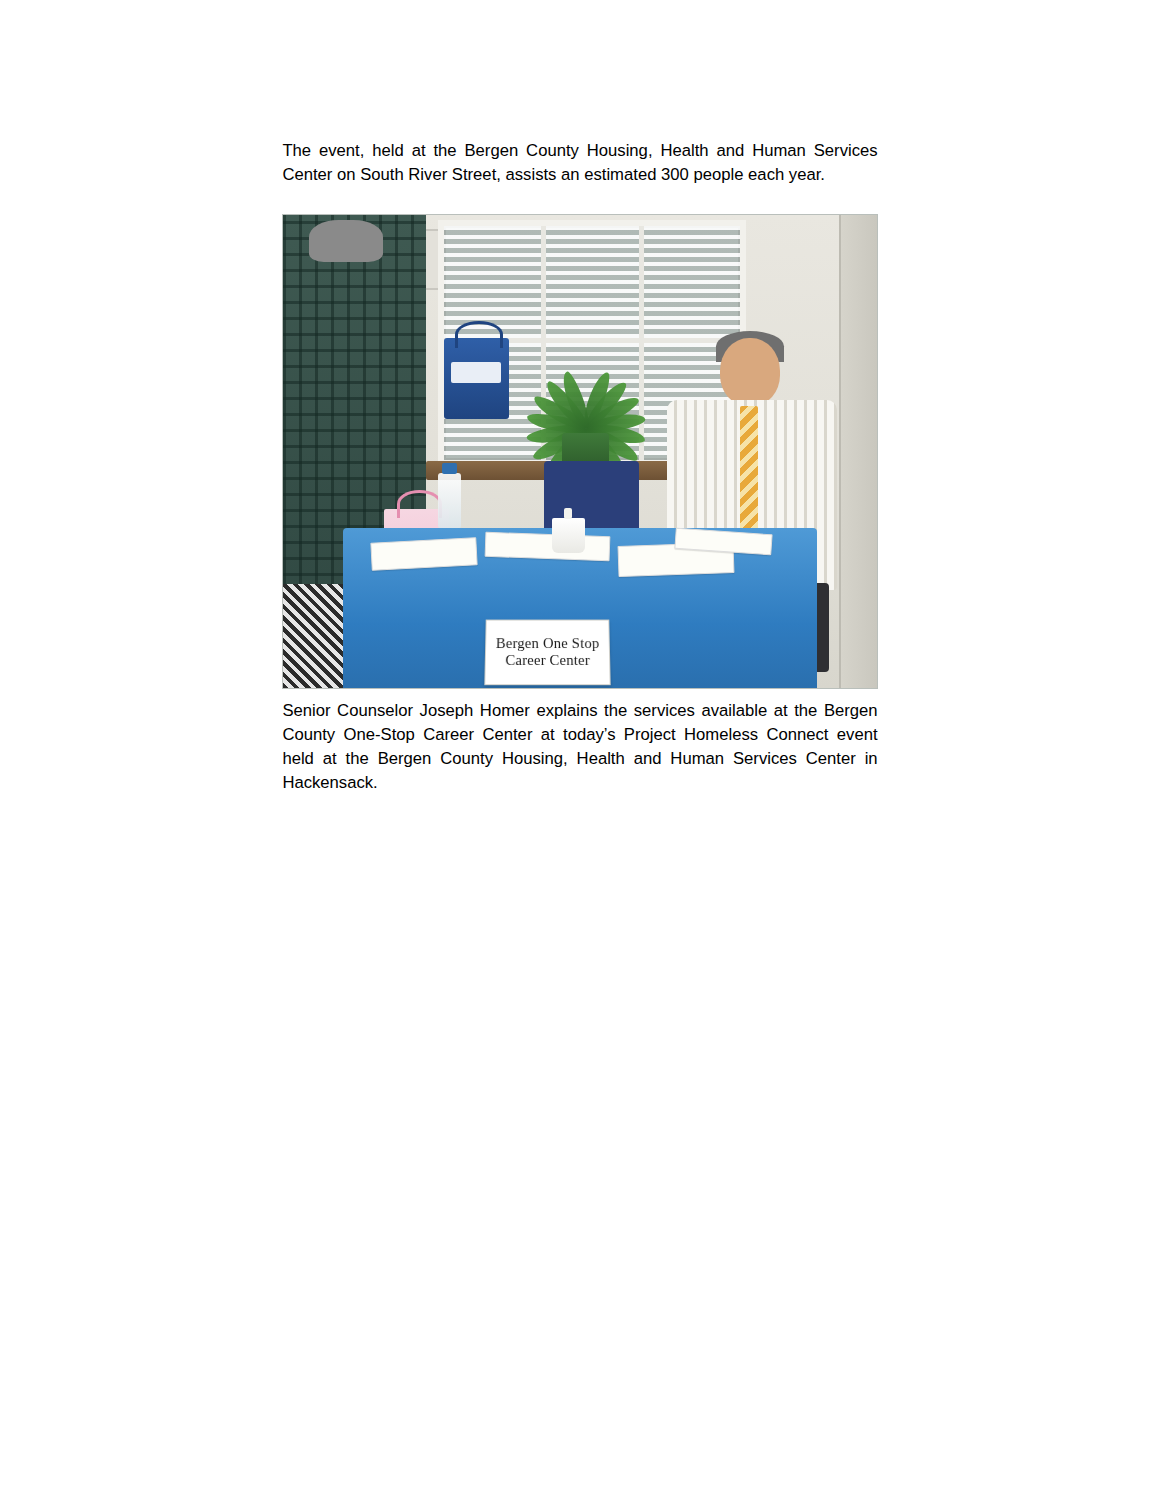The event, held at the Bergen County Housing, Health and Human Services Center on South River Street, assists an estimated 300 people each year.
Bergen One Stop
Career Center
Senior Counselor Joseph Homer explains the services available at the Bergen County One-Stop Career Center at today’s Project Homeless Connect event held at the Bergen County Housing, Health and Human Services Center in Hackensack.